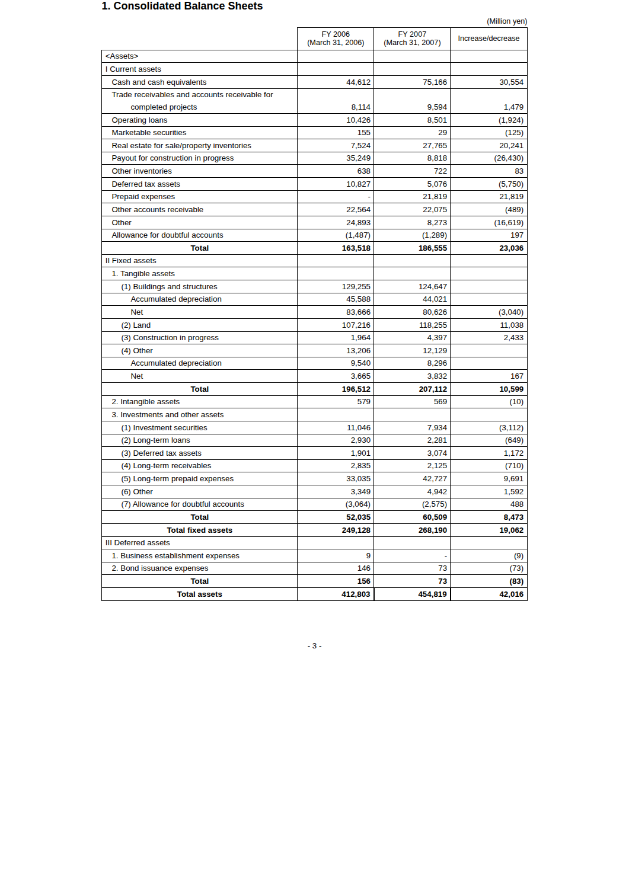1. Consolidated Balance Sheets
(Million yen)
| | FY 2006 (March 31, 2006) | FY 2007 (March 31, 2007) | Increase/decrease |
| --- | --- | --- | --- |
| <Assets> | | | |
| I Current assets | | | |
| Cash and cash equivalents | 44,612 | 75,166 | 30,554 |
| Trade receivables and accounts receivable for | | | |
| completed projects | 8,114 | 9,594 | 1,479 |
| Operating loans | 10,426 | 8,501 | (1,924) |
| Marketable securities | 155 | 29 | (125) |
| Real estate for sale/property inventories | 7,524 | 27,765 | 20,241 |
| Payout for construction in progress | 35,249 | 8,818 | (26,430) |
| Other inventories | 638 | 722 | 83 |
| Deferred tax assets | 10,827 | 5,076 | (5,750) |
| Prepaid expenses | - | 21,819 | 21,819 |
| Other accounts receivable | 22,564 | 22,075 | (489) |
| Other | 24,893 | 8,273 | (16,619) |
| Allowance for doubtful accounts | (1,487) | (1,289) | 197 |
| Total | 163,518 | 186,555 | 23,036 |
| II Fixed assets | | | |
| 1. Tangible assets | | | |
| (1) Buildings and structures | 129,255 | 124,647 | |
| Accumulated depreciation | 45,588 | 44,021 | |
| Net | 83,666 | 80,626 | (3,040) |
| (2) Land | 107,216 | 118,255 | 11,038 |
| (3) Construction in progress | 1,964 | 4,397 | 2,433 |
| (4) Other | 13,206 | 12,129 | |
| Accumulated depreciation | 9,540 | 8,296 | |
| Net | 3,665 | 3,832 | 167 |
| Total | 196,512 | 207,112 | 10,599 |
| 2. Intangible assets | 579 | 569 | (10) |
| 3. Investments and other assets | | | |
| (1) Investment securities | 11,046 | 7,934 | (3,112) |
| (2) Long-term loans | 2,930 | 2,281 | (649) |
| (3) Deferred tax assets | 1,901 | 3,074 | 1,172 |
| (4) Long-term receivables | 2,835 | 2,125 | (710) |
| (5) Long-term prepaid expenses | 33,035 | 42,727 | 9,691 |
| (6) Other | 3,349 | 4,942 | 1,592 |
| (7) Allowance for doubtful accounts | (3,064) | (2,575) | 488 |
| Total | 52,035 | 60,509 | 8,473 |
| Total fixed assets | 249,128 | 268,190 | 19,062 |
| III Deferred assets | | | |
| 1. Business establishment expenses | 9 | - | (9) |
| 2. Bond issuance expenses | 146 | 73 | (73) |
| Total | 156 | 73 | (83) |
| Total assets | 412,803 | 454,819 | 42,016 |
- 3 -